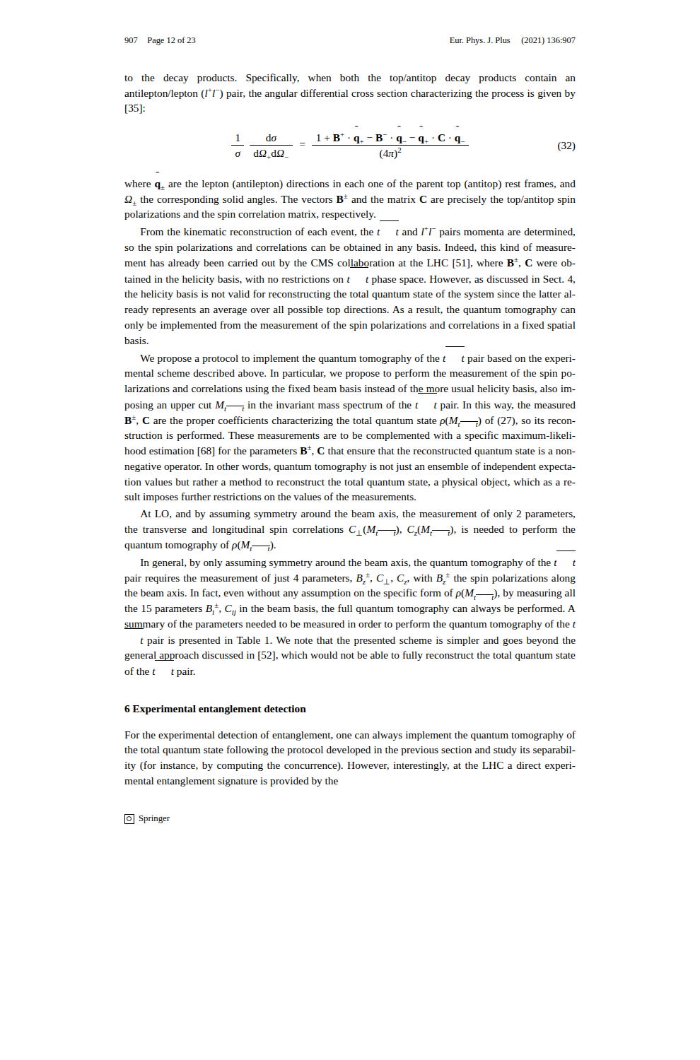907 Page 12 of 23
Eur. Phys. J. Plus (2021) 136:907
to the decay products. Specifically, when both the top/antitop decay products contain an antilepton/lepton (l+l−) pair, the angular differential cross section characterizing the process is given by [35]:
1 σ dσ dΩ+dΩ− = 1 + B+ · ˆq+ − B− · ˆq− − ˆq+ · C · ˆq− (4π)2
(32)
where ˆq± are the lepton (antilepton) directions in each one of the parent top (antitop) rest frames, and Ω± the corresponding solid angles. The vectors B± and the matrix C are precisely the top/antitop spin polarizations and the spin correlation matrix, respectively.
From the kinematic reconstruction of each event, the t t and l+l− pairs momenta are determined, so the spin polarizations and correlations can be obtained in any basis. Indeed, this kind of measurement has already been carried out by the CMS collaboration at the LHC [51], where B±, C were obtained in the helicity basis, with no restrictions on t t phase space. However, as discussed in Sect. 4, the helicity basis is not valid for reconstructing the total quantum state of the system since the latter already represents an average over all possible top directions. As a result, the quantum tomography can only be implemented from the measurement of the spin polarizations and correlations in a fixed spatial basis.
We propose a protocol to implement the quantum tomography of the t t pair based on the experimental scheme described above. In particular, we propose to perform the measurement of the spin polarizations and correlations using the fixed beam basis instead of the more usual helicity basis, also imposing an upper cut Mt t in the invariant mass spectrum of the t t pair. In this way, the measured B±, C are the proper coefficients characterizing the total quantum state ρ(Mt t) of (27), so its reconstruction is performed. These measurements are to be complemented with a specific maximum-likelihood estimation [68] for the parameters B±, C that ensure that the reconstructed quantum state is a nonnegative operator. In other words, quantum tomography is not just an ensemble of independent expectation values but rather a method to reconstruct the total quantum state, a physical object, which as a result imposes further restrictions on the values of the measurements.
At LO, and by assuming symmetry around the beam axis, the measurement of only 2 parameters, the transverse and longitudinal spin correlations C⊥(Mt t), Cz(Mt t), is needed to perform the quantum tomography of ρ(Mt t).
In general, by only assuming symmetry around the beam axis, the quantum tomography of the t t pair requires the measurement of just 4 parameters, Bz±, C⊥, Cz, with Bz± the spin polarizations along the beam axis. In fact, even without any assumption on the specific form of ρ(Mt t), by measuring all the 15 parameters Bi±, Cij in the beam basis, the full quantum tomography can always be performed. A summary of the parameters needed to be measured in order to perform the quantum tomography of the t t pair is presented in Table 1. We note that the presented scheme is simpler and goes beyond the general approach discussed in [52], which would not be able to fully reconstruct the total quantum state of the t t pair.
6 Experimental entanglement detection
For the experimental detection of entanglement, one can always implement the quantum tomography of the total quantum state following the protocol developed in the previous section and study its separability (for instance, by computing the concurrence). However, interestingly, at the LHC a direct experimental entanglement signature is provided by the
Springer